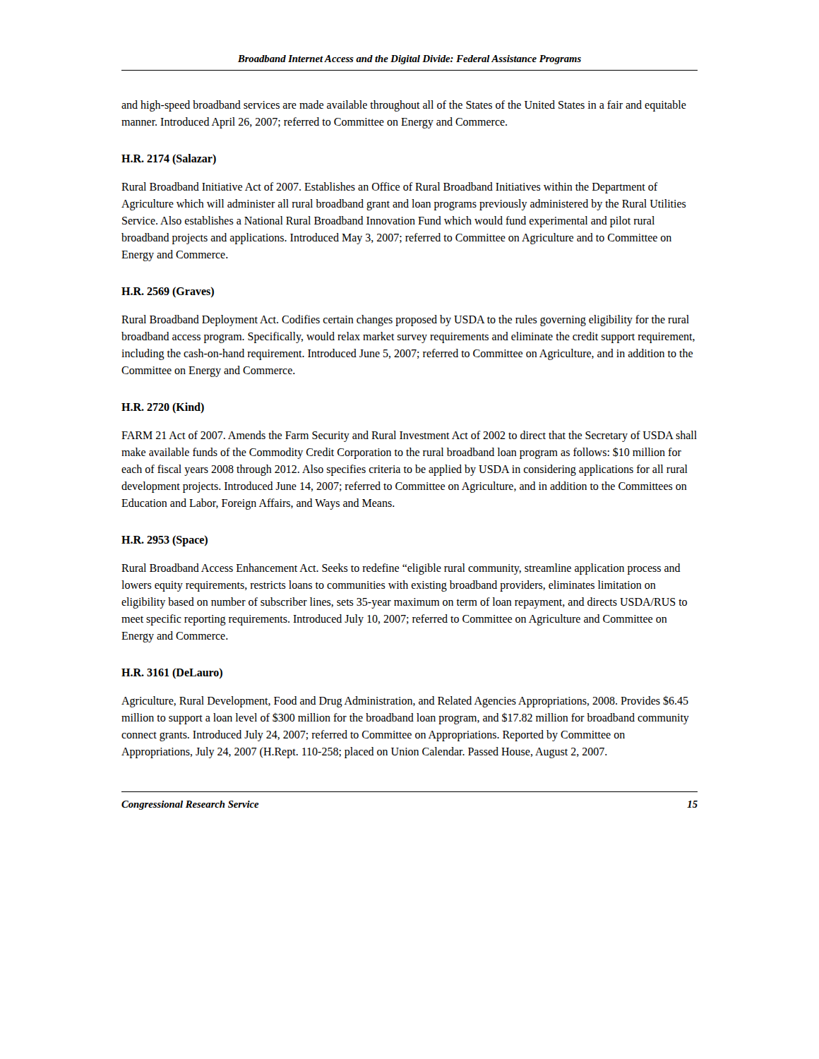Broadband Internet Access and the Digital Divide: Federal Assistance Programs
and high-speed broadband services are made available throughout all of the States of the United States in a fair and equitable manner. Introduced April 26, 2007; referred to Committee on Energy and Commerce.
H.R. 2174 (Salazar)
Rural Broadband Initiative Act of 2007. Establishes an Office of Rural Broadband Initiatives within the Department of Agriculture which will administer all rural broadband grant and loan programs previously administered by the Rural Utilities Service. Also establishes a National Rural Broadband Innovation Fund which would fund experimental and pilot rural broadband projects and applications. Introduced May 3, 2007; referred to Committee on Agriculture and to Committee on Energy and Commerce.
H.R. 2569 (Graves)
Rural Broadband Deployment Act. Codifies certain changes proposed by USDA to the rules governing eligibility for the rural broadband access program. Specifically, would relax market survey requirements and eliminate the credit support requirement, including the cash-on-hand requirement. Introduced June 5, 2007; referred to Committee on Agriculture, and in addition to the Committee on Energy and Commerce.
H.R. 2720 (Kind)
FARM 21 Act of 2007. Amends the Farm Security and Rural Investment Act of 2002 to direct that the Secretary of USDA shall make available funds of the Commodity Credit Corporation to the rural broadband loan program as follows: $10 million for each of fiscal years 2008 through 2012. Also specifies criteria to be applied by USDA in considering applications for all rural development projects. Introduced June 14, 2007; referred to Committee on Agriculture, and in addition to the Committees on Education and Labor, Foreign Affairs, and Ways and Means.
H.R. 2953 (Space)
Rural Broadband Access Enhancement Act. Seeks to redefine “eligible rural community, streamline application process and lowers equity requirements, restricts loans to communities with existing broadband providers, eliminates limitation on eligibility based on number of subscriber lines, sets 35-year maximum on term of loan repayment, and directs USDA/RUS to meet specific reporting requirements. Introduced July 10, 2007; referred to Committee on Agriculture and Committee on Energy and Commerce.
H.R. 3161 (DeLauro)
Agriculture, Rural Development, Food and Drug Administration, and Related Agencies Appropriations, 2008. Provides $6.45 million to support a loan level of $300 million for the broadband loan program, and $17.82 million for broadband community connect grants. Introduced July 24, 2007; referred to Committee on Appropriations. Reported by Committee on Appropriations, July 24, 2007 (H.Rept. 110-258; placed on Union Calendar. Passed House, August 2, 2007.
Congressional Research Service 15